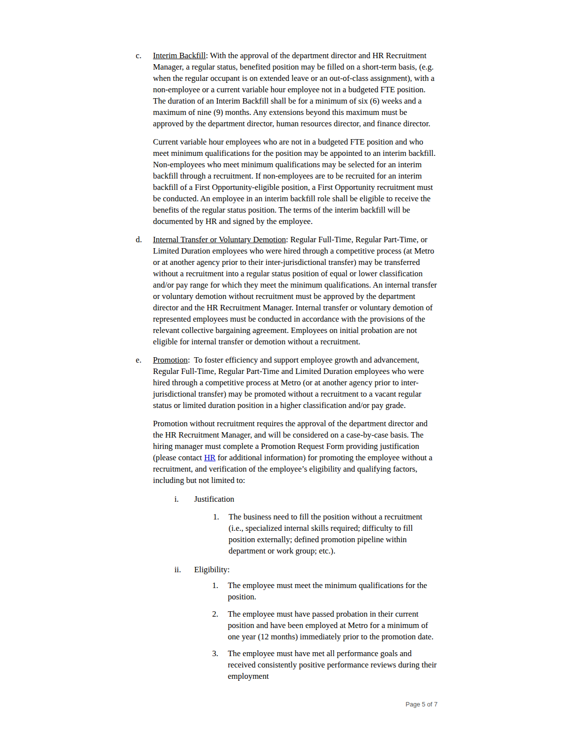c.
Interim Backfill: With the approval of the department director and HR Recruitment Manager, a regular status, benefited position may be filled on a short-term basis, (e.g. when the regular occupant is on extended leave or an out-of-class assignment), with a non-employee or a current variable hour employee not in a budgeted FTE position. The duration of an Interim Backfill shall be for a minimum of six (6) weeks and a maximum of nine (9) months. Any extensions beyond this maximum must be approved by the department director, human resources director, and finance director.
Current variable hour employees who are not in a budgeted FTE position and who meet minimum qualifications for the position may be appointed to an interim backfill. Non-employees who meet minimum qualifications may be selected for an interim backfill through a recruitment. If non-employees are to be recruited for an interim backfill of a First Opportunity-eligible position, a First Opportunity recruitment must be conducted. An employee in an interim backfill role shall be eligible to receive the benefits of the regular status position. The terms of the interim backfill will be documented by HR and signed by the employee.
d.
Internal Transfer or Voluntary Demotion: Regular Full-Time, Regular Part-Time, or Limited Duration employees who were hired through a competitive process (at Metro or at another agency prior to their inter-jurisdictional transfer) may be transferred without a recruitment into a regular status position of equal or lower classification and/or pay range for which they meet the minimum qualifications. An internal transfer or voluntary demotion without recruitment must be approved by the department director and the HR Recruitment Manager. Internal transfer or voluntary demotion of represented employees must be conducted in accordance with the provisions of the relevant collective bargaining agreement. Employees on initial probation are not eligible for internal transfer or demotion without a recruitment.
e.
Promotion: To foster efficiency and support employee growth and advancement, Regular Full-Time, Regular Part-Time and Limited Duration employees who were hired through a competitive process at Metro (or at another agency prior to inter-jurisdictional transfer) may be promoted without a recruitment to a vacant regular status or limited duration position in a higher classification and/or pay grade.
Promotion without recruitment requires the approval of the department director and the HR Recruitment Manager, and will be considered on a case-by-case basis. The hiring manager must complete a Promotion Request Form providing justification (please contact HR for additional information) for promoting the employee without a recruitment, and verification of the employee’s eligibility and qualifying factors, including but not limited to:
i.
Justification
1.
The business need to fill the position without a recruitment (i.e., specialized internal skills required; difficulty to fill position externally; defined promotion pipeline within department or work group; etc.).
ii.
Eligibility:
1.
The employee must meet the minimum qualifications for the position.
2.
The employee must have passed probation in their current position and have been employed at Metro for a minimum of one year (12 months) immediately prior to the promotion date.
3.
The employee must have met all performance goals and received consistently positive performance reviews during their employment
Page 5 of 7